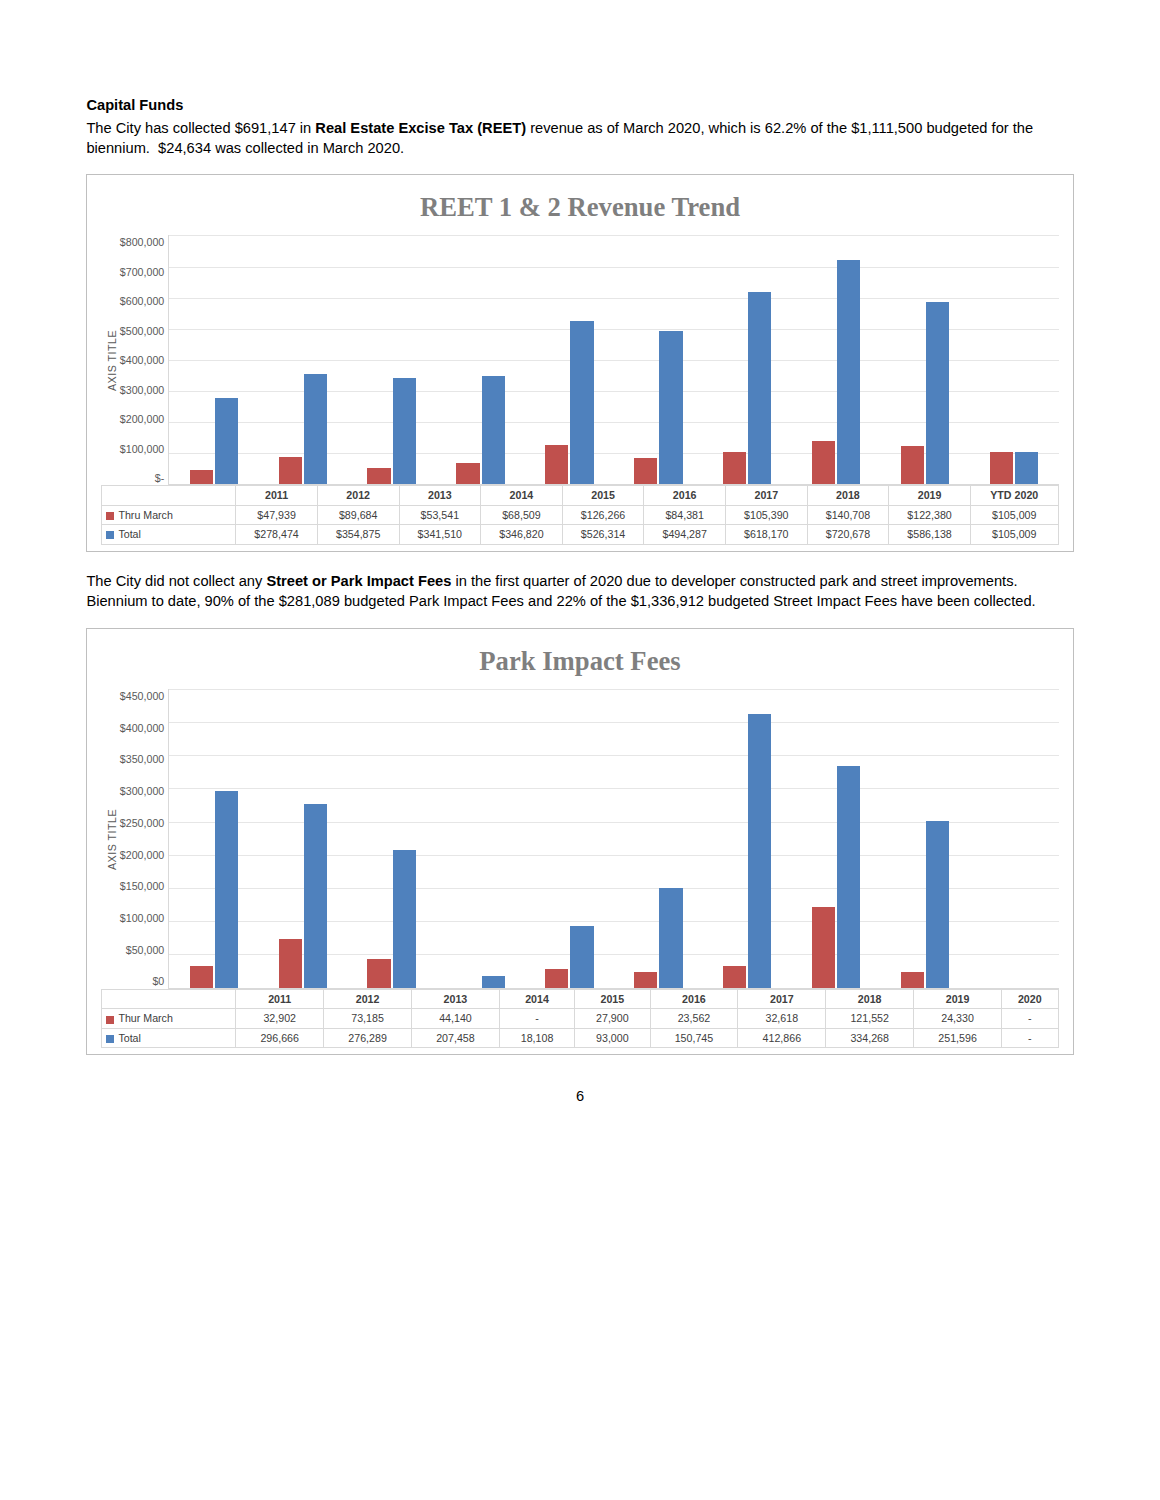Capital Funds
The City has collected $691,147 in Real Estate Excise Tax (REET) revenue as of March 2020, which is 62.2% of the $1,111,500 budgeted for the biennium. $24,634 was collected in March 2020.
REET 1 & 2 Revenue Trend
AXIS TITLE
$800,000
$700,000
$600,000
$500,000
$400,000
$300,000
$200,000
$100,000
$-
| | 2011 | 2012 | 2013 | 2014 | 2015 | 2016 | 2017 | 2018 | 2019 | YTD 2020 |
| --- | --- | --- | --- | --- | --- | --- | --- | --- | --- | --- |
| Thru March | $47,939 | $89,684 | $53,541 | $68,509 | $126,266 | $84,381 | $105,390 | $140,708 | $122,380 | $105,009 |
| Total | $278,474 | $354,875 | $341,510 | $346,820 | $526,314 | $494,287 | $618,170 | $720,678 | $586,138 | $105,009 |
The City did not collect any Street or Park Impact Fees in the first quarter of 2020 due to developer constructed park and street improvements. Biennium to date, 90% of the $281,089 budgeted Park Impact Fees and 22% of the $1,336,912 budgeted Street Impact Fees have been collected.
Park Impact Fees
AXIS TITLE
$450,000
$400,000
$350,000
$300,000
$250,000
$200,000
$150,000
$100,000
$50,000
$0
| | 2011 | 2012 | 2013 | 2014 | 2015 | 2016 | 2017 | 2018 | 2019 | 2020 |
| --- | --- | --- | --- | --- | --- | --- | --- | --- | --- | --- |
| Thur March | 32,902 | 73,185 | 44,140 | - | 27,900 | 23,562 | 32,618 | 121,552 | 24,330 | - |
| Total | 296,666 | 276,289 | 207,458 | 18,108 | 93,000 | 150,745 | 412,866 | 334,268 | 251,596 | - |
6